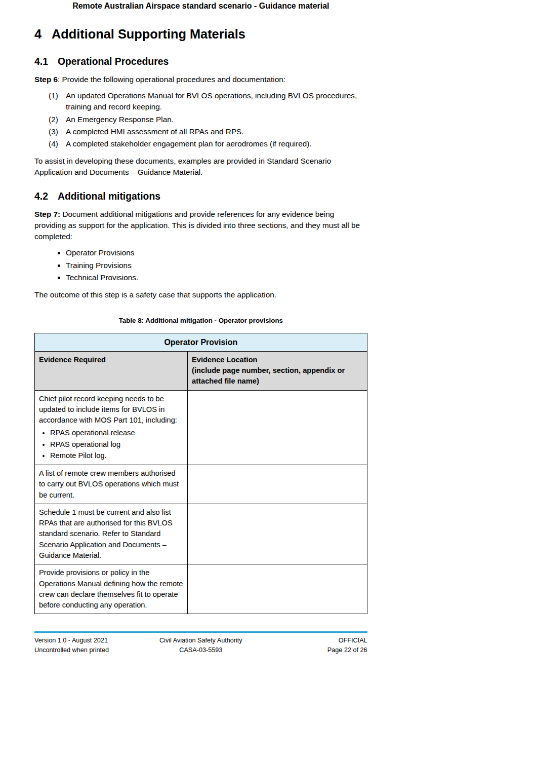Remote Australian Airspace standard scenario - Guidance material
4 Additional Supporting Materials
4.1 Operational Procedures
Step 6: Provide the following operational procedures and documentation:
(1) An updated Operations Manual for BVLOS operations, including BVLOS procedures, training and record keeping.
(2) An Emergency Response Plan.
(3) A completed HMI assessment of all RPAs and RPS.
(4) A completed stakeholder engagement plan for aerodromes (if required).
To assist in developing these documents, examples are provided in Standard Scenario Application and Documents – Guidance Material.
4.2 Additional mitigations
Step 7: Document additional mitigations and provide references for any evidence being providing as support for the application. This is divided into three sections, and they must all be completed:
Operator Provisions
Training Provisions
Technical Provisions.
The outcome of this step is a safety case that supports the application.
Table 8: Additional mitigation - Operator provisions
| Operator Provision |
| --- |
| Evidence Required | Evidence Location (include page number, section, appendix or attached file name) |
| Chief pilot record keeping needs to be updated to include items for BVLOS in accordance with MOS Part 101, including: RPAS operational release RPAS operational log Remote Pilot log. | |
| A list of remote crew members authorised to carry out BVLOS operations which must be current. | |
| Schedule 1 must be current and also list RPAs that are authorised for this BVLOS standard scenario. Refer to Standard Scenario Application and Documents – Guidance Material. | |
| Provide provisions or policy in the Operations Manual defining how the remote crew can declare themselves fit to operate before conducting any operation. | |
Version 1.0 - August 2021 Uncontrolled when printed
Civil Aviation Safety Authority CASA-03-5593
OFFICIAL Page 22 of 26